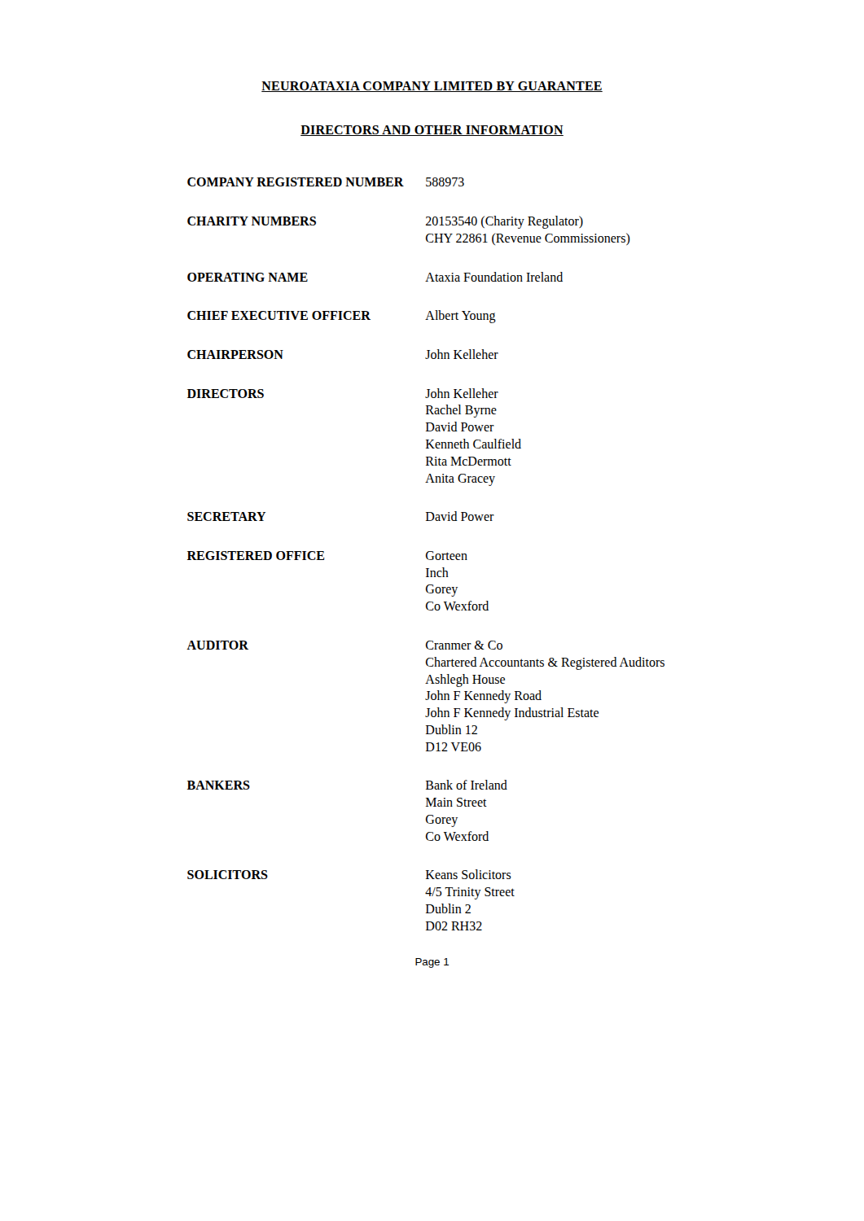NEUROATAXIA COMPANY LIMITED BY GUARANTEE
DIRECTORS AND OTHER INFORMATION
| Company Registered Number | 588973 |
| Charity Numbers | 20153540 (Charity Regulator) CHY 22861 (Revenue Commissioners) |
| Operating Name | Ataxia Foundation Ireland |
| Chief Executive Officer | Albert Young |
| Chairperson | John Kelleher |
| Directors | John Kelleher Rachel Byrne David Power Kenneth Caulfield Rita McDermott Anita Gracey |
| Secretary | David Power |
| Registered Office | Gorteen Inch Gorey Co Wexford |
| Auditor | Cranmer & Co Chartered Accountants & Registered Auditors Ashlegh House John F Kennedy Road John F Kennedy Industrial Estate Dublin 12 D12 VE06 |
| Bankers | Bank of Ireland Main Street Gorey Co Wexford |
| Solicitors | Keans Solicitors 4/5 Trinity Street Dublin 2 D02 RH32 |
Page 1